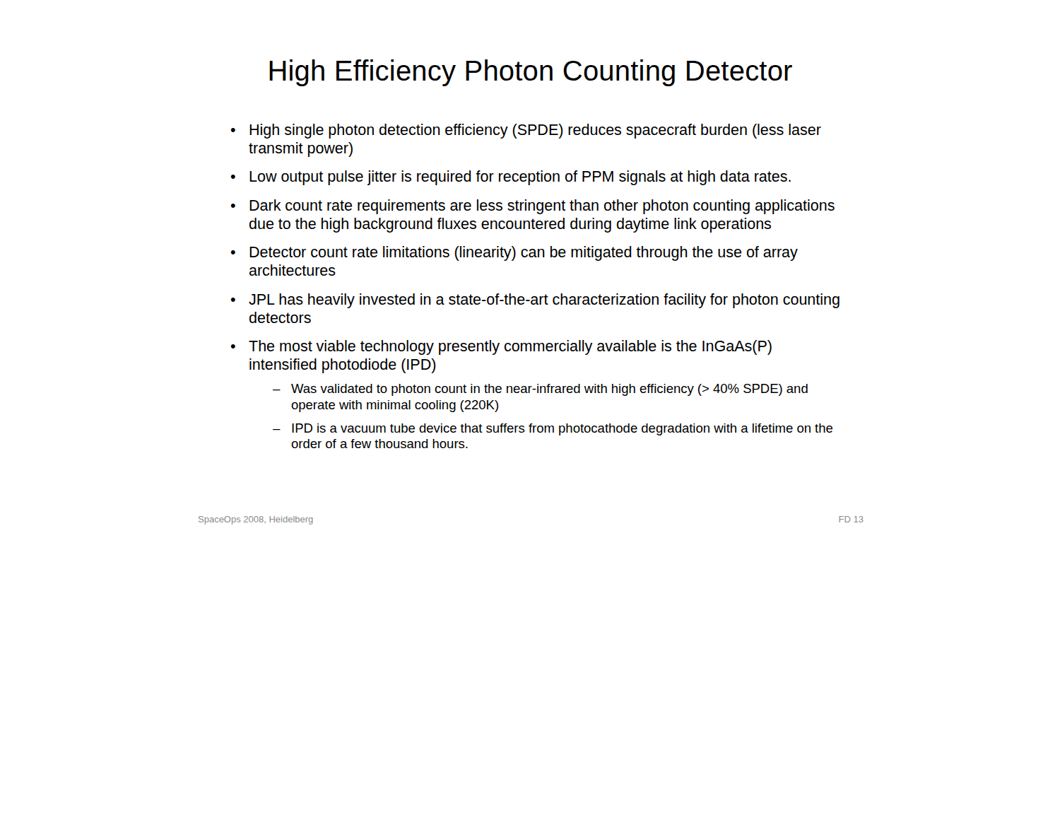High Efficiency Photon Counting Detector
High single photon detection efficiency (SPDE) reduces spacecraft burden (less laser transmit power)
Low output pulse jitter is required for reception of PPM signals at high data rates.
Dark count rate requirements are less stringent than other photon counting applications due to the high background fluxes encountered during daytime link operations
Detector count rate limitations (linearity) can be mitigated through the use of array architectures
JPL has heavily invested in a state-of-the-art characterization facility for photon counting detectors
The most viable technology presently commercially available is the InGaAs(P) intensified photodiode (IPD)
Was validated to photon count in the near-infrared with high efficiency (> 40% SPDE) and operate with minimal cooling (220K)
IPD is a vacuum tube device that suffers from photocathode degradation with a lifetime on the order of a few thousand hours.
SpaceOps 2008, Heidelberg
FD 13